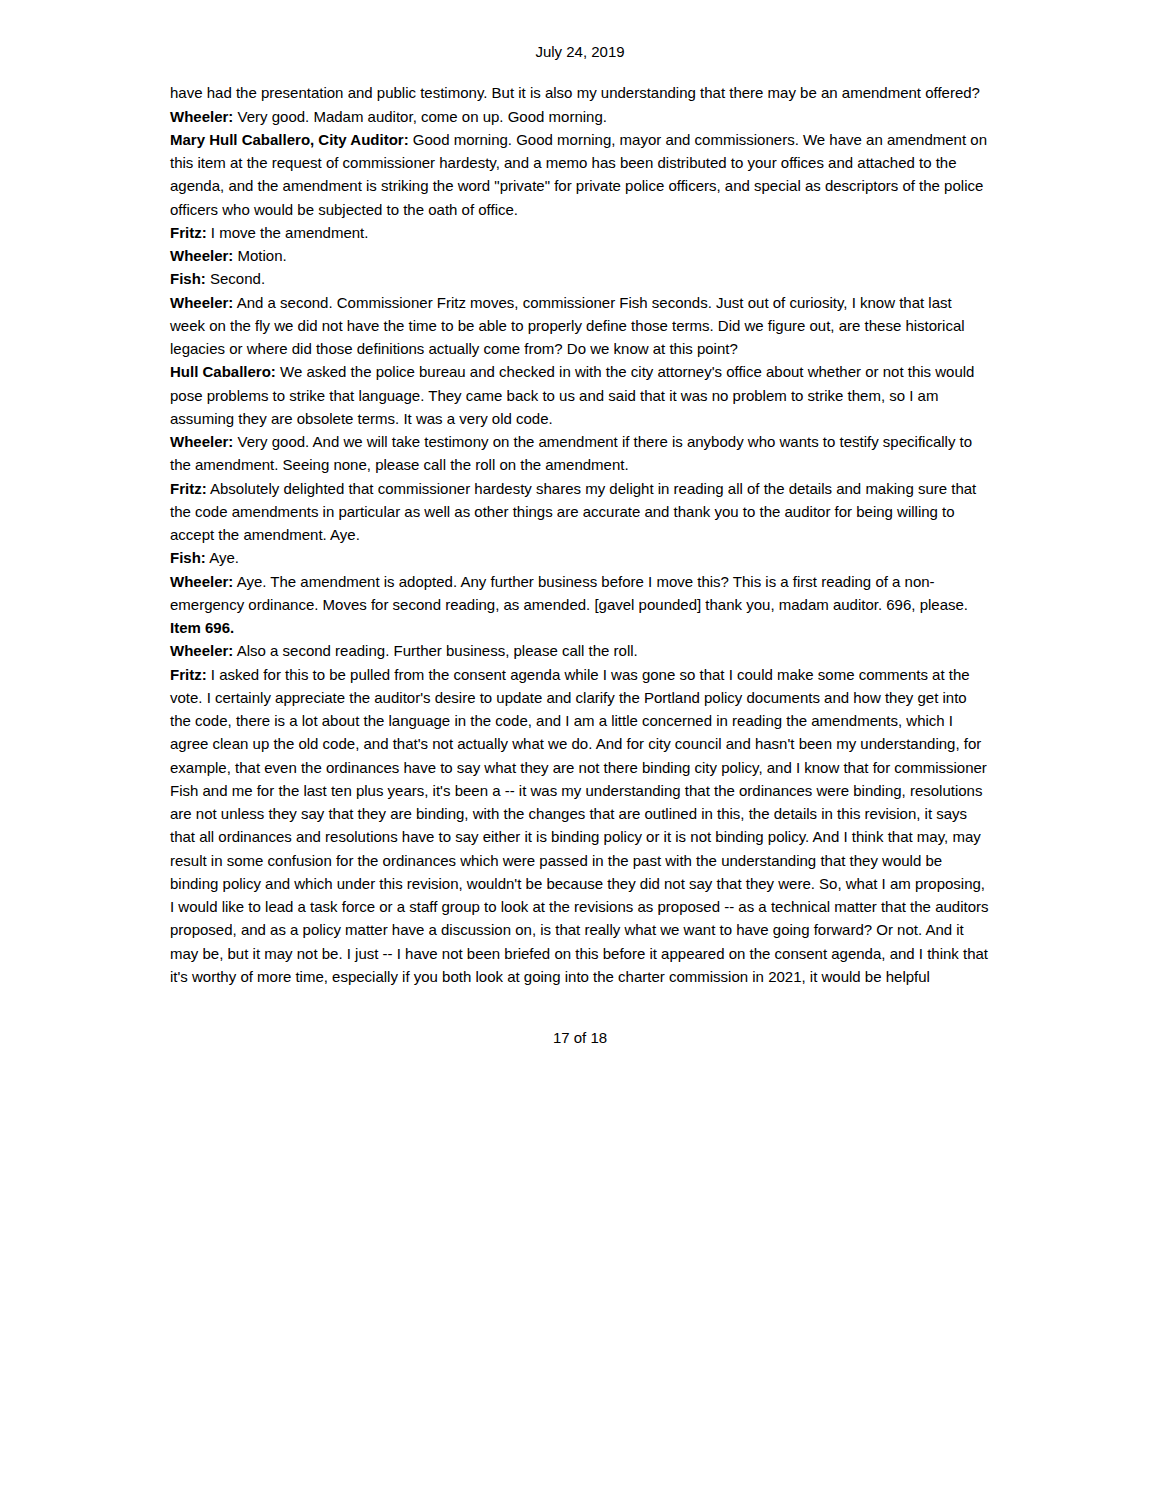July 24, 2019
have had the presentation and public testimony. But it is also my understanding that there may be an amendment offered?
Wheeler: Very good. Madam auditor, come on up. Good morning.
Mary Hull Caballero, City Auditor: Good morning. Good morning, mayor and commissioners. We have an amendment on this item at the request of commissioner hardesty, and a memo has been distributed to your offices and attached to the agenda, and the amendment is striking the word "private" for private police officers, and special as descriptors of the police officers who would be subjected to the oath of office.
Fritz: I move the amendment.
Wheeler: Motion.
Fish: Second.
Wheeler: And a second. Commissioner Fritz moves, commissioner Fish seconds. Just out of curiosity, I know that last week on the fly we did not have the time to be able to properly define those terms. Did we figure out, are these historical legacies or where did those definitions actually come from? Do we know at this point?
Hull Caballero: We asked the police bureau and checked in with the city attorney's office about whether or not this would pose problems to strike that language. They came back to us and said that it was no problem to strike them, so I am assuming they are obsolete terms. It was a very old code.
Wheeler: Very good. And we will take testimony on the amendment if there is anybody who wants to testify specifically to the amendment. Seeing none, please call the roll on the amendment.
Fritz: Absolutely delighted that commissioner hardesty shares my delight in reading all of the details and making sure that the code amendments in particular as well as other things are accurate and thank you to the auditor for being willing to accept the amendment. Aye.
Fish: Aye.
Wheeler: Aye. The amendment is adopted. Any further business before I move this? This is a first reading of a non-emergency ordinance. Moves for second reading, as amended. [gavel pounded] thank you, madam auditor. 696, please.
Item 696.
Wheeler: Also a second reading. Further business, please call the roll.
Fritz: I asked for this to be pulled from the consent agenda while I was gone so that I could make some comments at the vote. I certainly appreciate the auditor's desire to update and clarify the Portland policy documents and how they get into the code, there is a lot about the language in the code, and I am a little concerned in reading the amendments, which I agree clean up the old code, and that's not actually what we do. And for city council and hasn't been my understanding, for example, that even the ordinances have to say what they are not there binding city policy, and I know that for commissioner Fish and me for the last ten plus years, it's been a -- it was my understanding that the ordinances were binding, resolutions are not unless they say that they are binding, with the changes that are outlined in this, the details in this revision, it says that all ordinances and resolutions have to say either it is binding policy or it is not binding policy. And I think that may, may result in some confusion for the ordinances which were passed in the past with the understanding that they would be binding policy and which under this revision, wouldn't be because they did not say that they were. So, what I am proposing, I would like to lead a task force or a staff group to look at the revisions as proposed -- as a technical matter that the auditors proposed, and as a policy matter have a discussion on, is that really what we want to have going forward? Or not. And it may be, but it may not be. I just -- I have not been briefed on this before it appeared on the consent agenda, and I think that it's worthy of more time, especially if you both look at going into the charter commission in 2021, it would be helpful
17 of 18